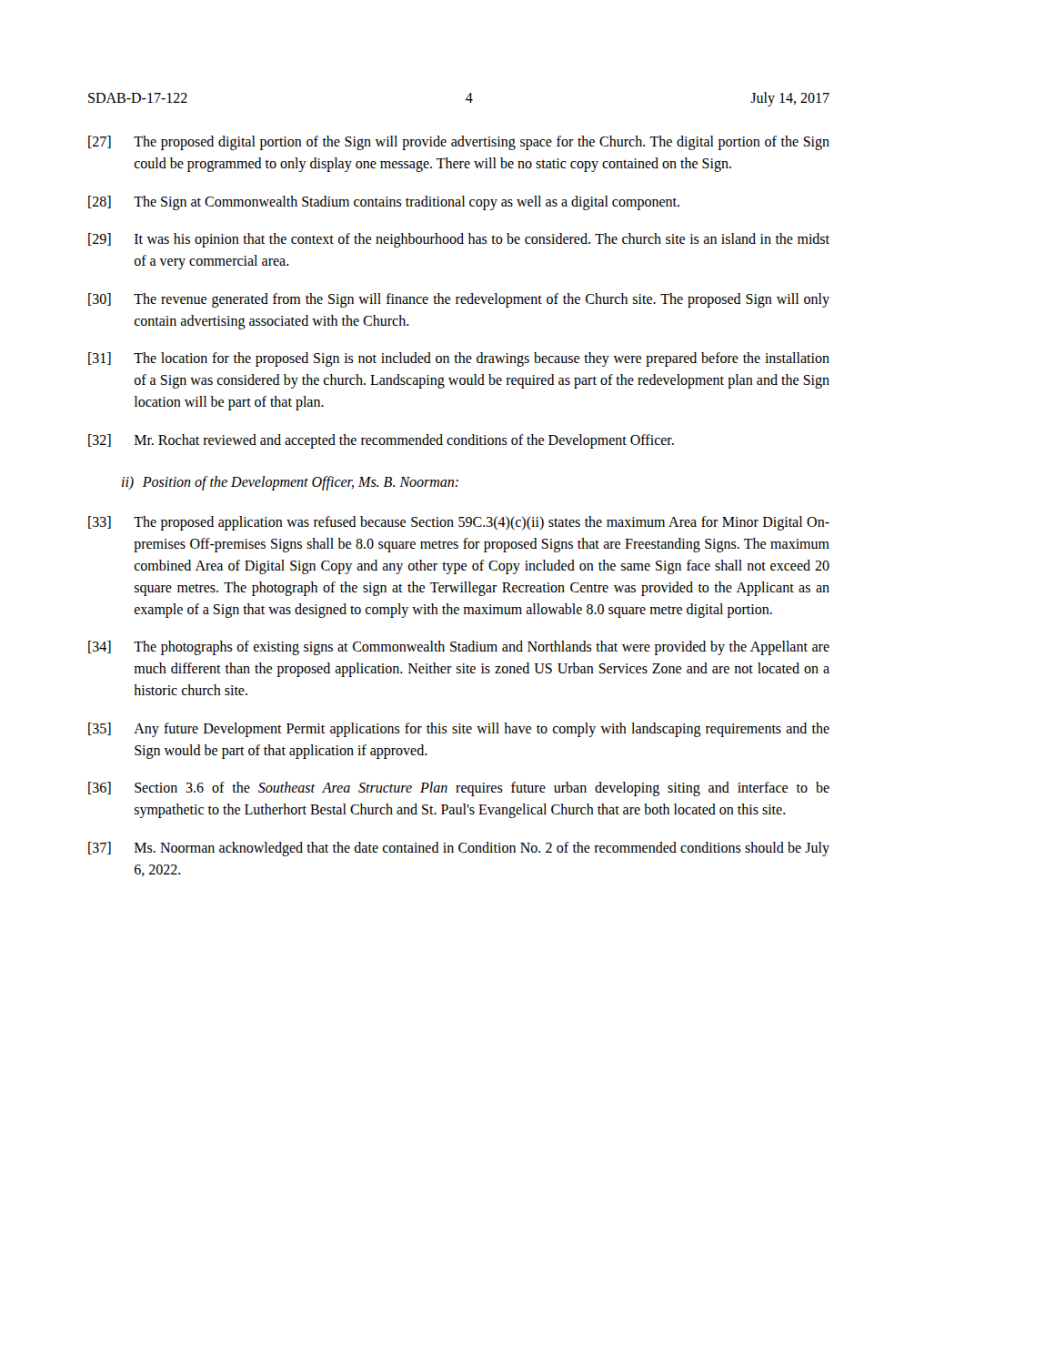SDAB-D-17-122
4
July 14, 2017
[27]
The proposed digital portion of the Sign will provide advertising space for the Church. The digital portion of the Sign could be programmed to only display one message. There will be no static copy contained on the Sign.
[28]
The Sign at Commonwealth Stadium contains traditional copy as well as a digital component.
[29]
It was his opinion that the context of the neighbourhood has to be considered. The church site is an island in the midst of a very commercial area.
[30]
The revenue generated from the Sign will finance the redevelopment of the Church site. The proposed Sign will only contain advertising associated with the Church.
[31]
The location for the proposed Sign is not included on the drawings because they were prepared before the installation of a Sign was considered by the church. Landscaping would be required as part of the redevelopment plan and the Sign location will be part of that plan.
[32]
Mr. Rochat reviewed and accepted the recommended conditions of the Development Officer.
ii)
Position of the Development Officer, Ms. B. Noorman:
[33]
The proposed application was refused because Section 59C.3(4)(c)(ii) states the maximum Area for Minor Digital On-premises Off-premises Signs shall be 8.0 square metres for proposed Signs that are Freestanding Signs. The maximum combined Area of Digital Sign Copy and any other type of Copy included on the same Sign face shall not exceed 20 square metres. The photograph of the sign at the Terwillegar Recreation Centre was provided to the Applicant as an example of a Sign that was designed to comply with the maximum allowable 8.0 square metre digital portion.
[34]
The photographs of existing signs at Commonwealth Stadium and Northlands that were provided by the Appellant are much different than the proposed application. Neither site is zoned US Urban Services Zone and are not located on a historic church site.
[35]
Any future Development Permit applications for this site will have to comply with landscaping requirements and the Sign would be part of that application if approved.
[36]
Section 3.6 of the Southeast Area Structure Plan requires future urban developing siting and interface to be sympathetic to the Lutherhort Bestal Church and St. Paul's Evangelical Church that are both located on this site.
[37]
Ms. Noorman acknowledged that the date contained in Condition No. 2 of the recommended conditions should be July 6, 2022.